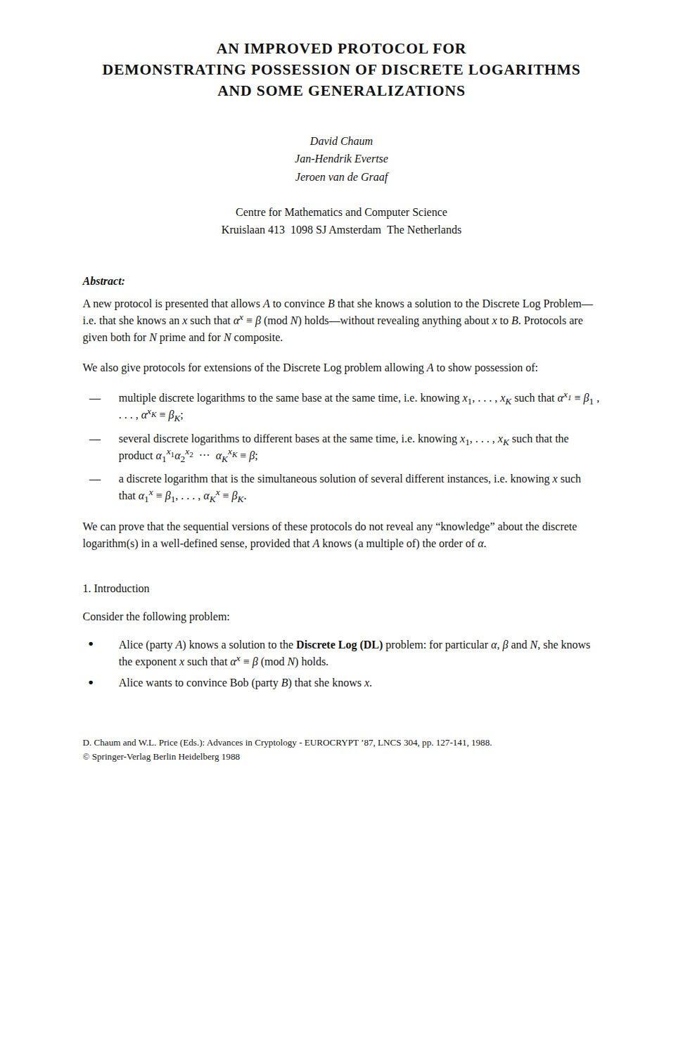An Improved Protocol for
Demonstrating Possession of Discrete Logarithms
and Some Generalizations
David Chaum
Jan-Hendrik Evertse
Jeroen van de Graaf
Centre for Mathematics and Computer Science
Kruislaan 413 1098 SJ Amsterdam The Netherlands
Abstract:
A new protocol is presented that allows A to convince B that she knows a solution to the Discrete Log Problem—i.e. that she knows an x such that αx ≡ β (mod N) holds—without revealing anything about x to B. Protocols are given both for N prime and for N composite.
We also give protocols for extensions of the Discrete Log problem allowing A to show possession of:
multiple discrete logarithms to the same base at the same time, i.e. knowing x1, . . . , xK such that αx1 ≡ β1 , . . . , αxK ≡ βK;
several discrete logarithms to different bases at the same time, i.e. knowing x1, . . . , xK such that the product α1x1α2x2 ··· αKxK ≡ β;
a discrete logarithm that is the simultaneous solution of several different instances, i.e. knowing x such that α1x ≡ β1, . . . , αKx ≡ βK.
We can prove that the sequential versions of these protocols do not reveal any “knowledge” about the discrete logarithm(s) in a well-defined sense, provided that A knows (a multiple of) the order of α.
1. Introduction
Consider the following problem:
Alice (party A) knows a solution to the Discrete Log (DL) problem: for particular α, β and N, she knows the exponent x such that αx ≡ β (mod N) holds.
Alice wants to convince Bob (party B) that she knows x.
D. Chaum and W.L. Price (Eds.): Advances in Cryptology - EUROCRYPT ’87, LNCS 304, pp. 127-141, 1988.
© Springer-Verlag Berlin Heidelberg 1988